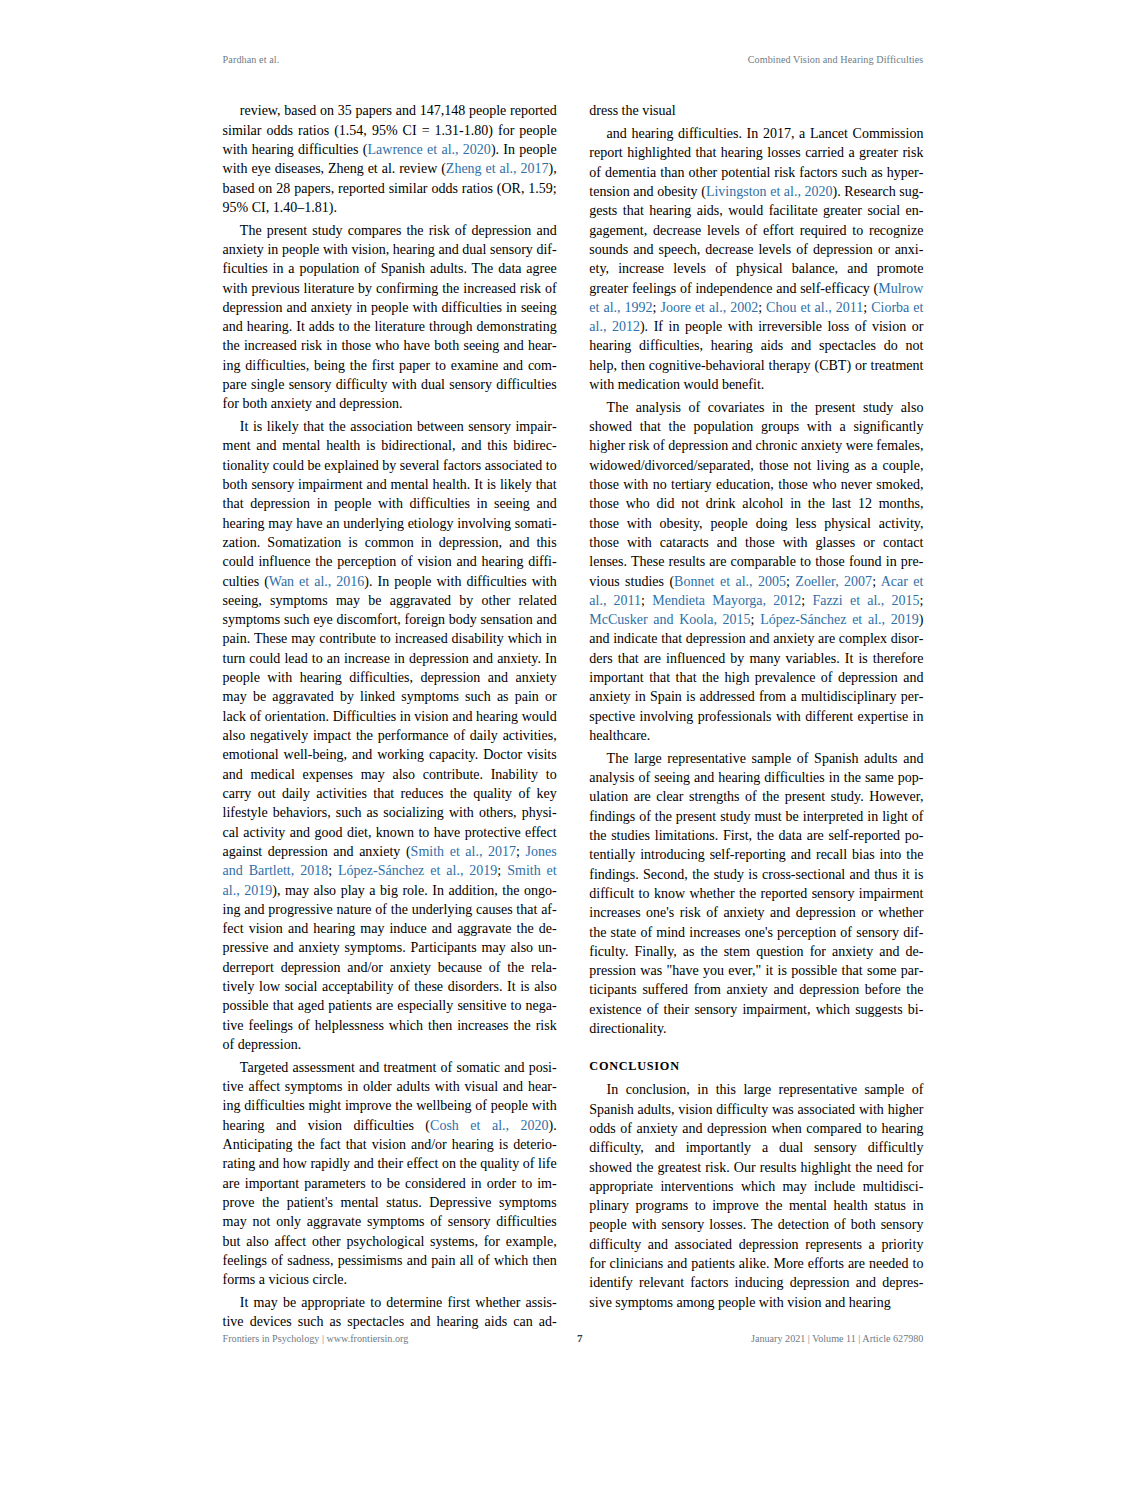Pardhan et al.
Combined Vision and Hearing Difficulties
review, based on 35 papers and 147,148 people reported similar odds ratios (1.54, 95% CI = 1.31-1.80) for people with hearing difficulties (Lawrence et al., 2020). In people with eye diseases, Zheng et al. review (Zheng et al., 2017), based on 28 papers, reported similar odds ratios (OR, 1.59; 95% CI, 1.40–1.81).
The present study compares the risk of depression and anxiety in people with vision, hearing and dual sensory difficulties in a population of Spanish adults. The data agree with previous literature by confirming the increased risk of depression and anxiety in people with difficulties in seeing and hearing. It adds to the literature through demonstrating the increased risk in those who have both seeing and hearing difficulties, being the first paper to examine and compare single sensory difficulty with dual sensory difficulties for both anxiety and depression.
It is likely that the association between sensory impairment and mental health is bidirectional, and this bidirectionality could be explained by several factors associated to both sensory impairment and mental health. It is likely that that depression in people with difficulties in seeing and hearing may have an underlying etiology involving somatization. Somatization is common in depression, and this could influence the perception of vision and hearing difficulties (Wan et al., 2016). In people with difficulties with seeing, symptoms may be aggravated by other related symptoms such eye discomfort, foreign body sensation and pain. These may contribute to increased disability which in turn could lead to an increase in depression and anxiety. In people with hearing difficulties, depression and anxiety may be aggravated by linked symptoms such as pain or lack of orientation. Difficulties in vision and hearing would also negatively impact the performance of daily activities, emotional well-being, and working capacity. Doctor visits and medical expenses may also contribute. Inability to carry out daily activities that reduces the quality of key lifestyle behaviors, such as socializing with others, physical activity and good diet, known to have protective effect against depression and anxiety (Smith et al., 2017; Jones and Bartlett, 2018; López-Sánchez et al., 2019; Smith et al., 2019), may also play a big role. In addition, the ongoing and progressive nature of the underlying causes that affect vision and hearing may induce and aggravate the depressive and anxiety symptoms. Participants may also underreport depression and/or anxiety because of the relatively low social acceptability of these disorders. It is also possible that aged patients are especially sensitive to negative feelings of helplessness which then increases the risk of depression.
Targeted assessment and treatment of somatic and positive affect symptoms in older adults with visual and hearing difficulties might improve the wellbeing of people with hearing and vision difficulties (Cosh et al., 2020). Anticipating the fact that vision and/or hearing is deteriorating and how rapidly and their effect on the quality of life are important parameters to be considered in order to improve the patient's mental status. Depressive symptoms may not only aggravate symptoms of sensory difficulties but also affect other psychological systems, for example, feelings of sadness, pessimisms and pain all of which then forms a vicious circle.
It may be appropriate to determine first whether assistive devices such as spectacles and hearing aids can address the visual
and hearing difficulties. In 2017, a Lancet Commission report highlighted that hearing losses carried a greater risk of dementia than other potential risk factors such as hypertension and obesity (Livingston et al., 2020). Research suggests that hearing aids, would facilitate greater social engagement, decrease levels of effort required to recognize sounds and speech, decrease levels of depression or anxiety, increase levels of physical balance, and promote greater feelings of independence and self-efficacy (Mulrow et al., 1992; Joore et al., 2002; Chou et al., 2011; Ciorba et al., 2012). If in people with irreversible loss of vision or hearing difficulties, hearing aids and spectacles do not help, then cognitive-behavioral therapy (CBT) or treatment with medication would benefit.
The analysis of covariates in the present study also showed that the population groups with a significantly higher risk of depression and chronic anxiety were females, widowed/divorced/separated, those not living as a couple, those with no tertiary education, those who never smoked, those who did not drink alcohol in the last 12 months, those with obesity, people doing less physical activity, those with cataracts and those with glasses or contact lenses. These results are comparable to those found in previous studies (Bonnet et al., 2005; Zoeller, 2007; Acar et al., 2011; Mendieta Mayorga, 2012; Fazzi et al., 2015; McCusker and Koola, 2015; López-Sánchez et al., 2019) and indicate that depression and anxiety are complex disorders that are influenced by many variables. It is therefore important that that the high prevalence of depression and anxiety in Spain is addressed from a multidisciplinary perspective involving professionals with different expertise in healthcare.
The large representative sample of Spanish adults and analysis of seeing and hearing difficulties in the same population are clear strengths of the present study. However, findings of the present study must be interpreted in light of the studies limitations. First, the data are self-reported potentially introducing self-reporting and recall bias into the findings. Second, the study is cross-sectional and thus it is difficult to know whether the reported sensory impairment increases one's risk of anxiety and depression or whether the state of mind increases one's perception of sensory difficulty. Finally, as the stem question for anxiety and depression was "have you ever," it is possible that some participants suffered from anxiety and depression before the existence of their sensory impairment, which suggests bi-directionality.
Conclusion
In conclusion, in this large representative sample of Spanish adults, vision difficulty was associated with higher odds of anxiety and depression when compared to hearing difficulty, and importantly a dual sensory difficultly showed the greatest risk. Our results highlight the need for appropriate interventions which may include multidisciplinary programs to improve the mental health status in people with sensory losses. The detection of both sensory difficulty and associated depression represents a priority for clinicians and patients alike. More efforts are needed to identify relevant factors inducing depression and depressive symptoms among people with vision and hearing
Frontiers in Psychology | www.frontiersin.org
7
January 2021 | Volume 11 | Article 627980